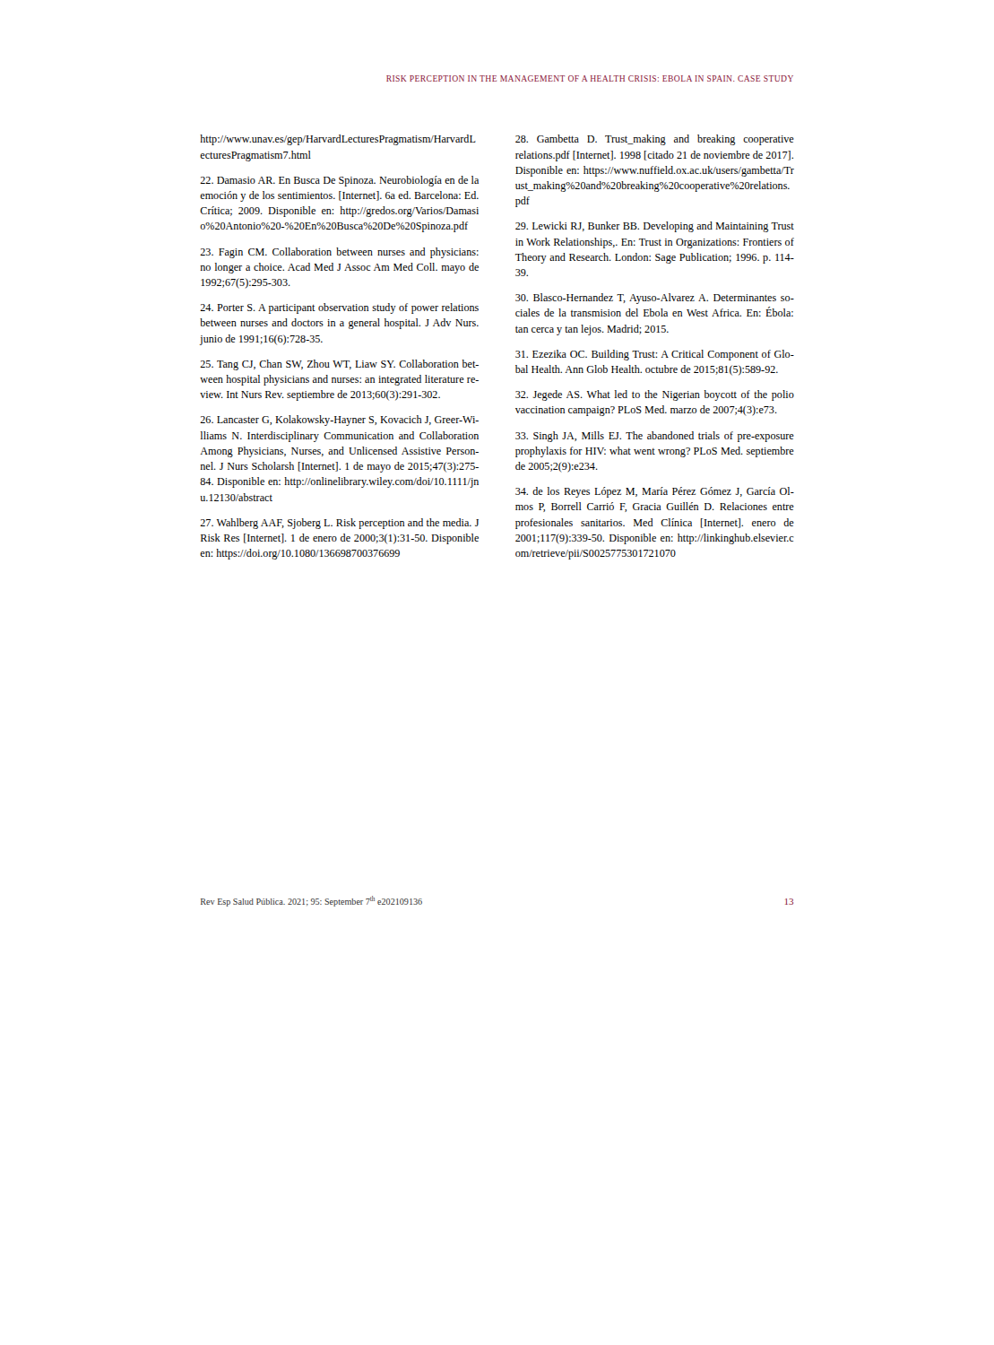Risk perception in the management of a health crisis: Ebola in Spain. Case study
http://www.unav.es/gep/HarvardLecturesPragmatism/HarvardLecturesPragmatism7.html
22. Damasio AR. En Busca De Spinoza. Neurobiología en de la emoción y de los sentimientos. [Internet]. 6a ed. Barcelona: Ed. Crítica; 2009. Disponible en: http://gredos.org/Varios/Damasio%20Antonio%20-%20En%20Busca%20De%20Spinoza.pdf
23. Fagin CM. Collaboration between nurses and physicians: no longer a choice. Acad Med J Assoc Am Med Coll. mayo de 1992;67(5):295-303.
24. Porter S. A participant observation study of power relations between nurses and doctors in a general hospital. J Adv Nurs. junio de 1991;16(6):728-35.
25. Tang CJ, Chan SW, Zhou WT, Liaw SY. Collaboration between hospital physicians and nurses: an integrated literature review. Int Nurs Rev. septiembre de 2013;60(3):291-302.
26. Lancaster G, Kolakowsky-Hayner S, Kovacich J, Greer-Williams N. Interdisciplinary Communication and Collaboration Among Physicians, Nurses, and Unlicensed Assistive Personnel. J Nurs Scholarsh [Internet]. 1 de mayo de 2015;47(3):275-84. Disponible en: http://onlinelibrary.wiley.com/doi/10.1111/jnu.12130/abstract
27. Wahlberg AAF, Sjoberg L. Risk perception and the media. J Risk Res [Internet]. 1 de enero de 2000;3(1):31-50. Disponible en: https://doi.org/10.1080/136698700376699
28. Gambetta D. Trust_making and breaking cooperative relations.pdf [Internet]. 1998 [citado 21 de noviembre de 2017]. Disponible en: https://www.nuffield.ox.ac.uk/users/gambetta/Trust_making%20and%20breaking%20cooperative%20relations.pdf
29. Lewicki RJ, Bunker BB. Developing and Maintaining Trust in Work Relationships,. En: Trust in Organizations: Frontiers of Theory and Research. London: Sage Publication; 1996. p. 114-39.
30. Blasco-Hernandez T, Ayuso-Alvarez A. Determinantes sociales de la transmision del Ebola en West Africa. En: Ébola: tan cerca y tan lejos. Madrid; 2015.
31. Ezezika OC. Building Trust: A Critical Component of Global Health. Ann Glob Health. octubre de 2015;81(5):589-92.
32. Jegede AS. What led to the Nigerian boycott of the polio vaccination campaign? PLoS Med. marzo de 2007;4(3):e73.
33. Singh JA, Mills EJ. The abandoned trials of pre-exposure prophylaxis for HIV: what went wrong? PLoS Med. septiembre de 2005;2(9):e234.
34. de los Reyes López M, María Pérez Gómez J, García Olmos P, Borrell Carrió F, Gracia Guillén D. Relaciones entre profesionales sanitarios. Med Clínica [Internet]. enero de 2001;117(9):339-50. Disponible en: http://linkinghub.elsevier.com/retrieve/pii/S0025775301721070
Rev Esp Salud Pública. 2021; 95: September 7th e202109136 13